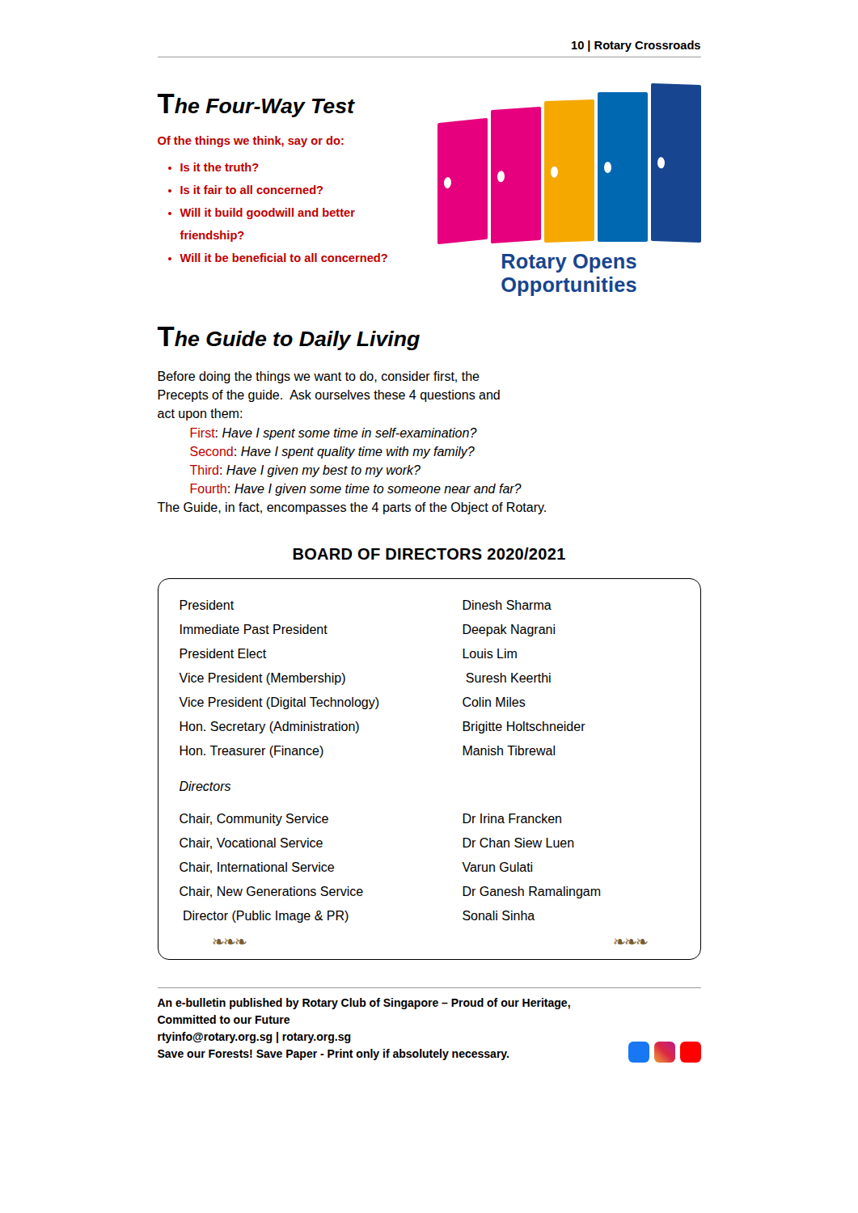10 | Rotary Crossroads
The Four-Way Test
Of the things we think, say or do:
Is it the truth?
Is it fair to all concerned?
Will it build goodwill and better friendship?
Will it be beneficial to all concerned?
Rotary Opens Opportunities
The Guide to Daily Living
Before doing the things we want to do, consider first, the
Precepts of the guide. Ask ourselves these 4 questions and
act upon them:
First: Have I spent some time in self-examination?
Second: Have I spent quality time with my family?
Third: Have I given my best to my work?
Fourth: Have I given some time to someone near and far?
The Guide, in fact, encompasses the 4 parts of the Object of Rotary.
BOARD OF DIRECTORS 2020/2021
| President | Dinesh Sharma |
| Immediate Past President | Deepak Nagrani |
| President Elect | Louis Lim |
| Vice President (Membership) | Suresh Keerthi |
| Vice President (Digital Technology) | Colin Miles |
| Hon. Secretary (Administration) | Brigitte Holtschneider |
| Hon. Treasurer (Finance) | Manish Tibrewal |
| Directors |
| Chair, Community Service | Dr Irina Francken |
| Chair, Vocational Service | Dr Chan Siew Luen |
| Chair, International Service | Varun Gulati |
| Chair, New Generations Service | Dr Ganesh Ramalingam |
| Director (Public Image & PR) | Sonali Sinha |
❧❧❧ ❧❧❧
An e-bulletin published by Rotary Club of Singapore – Proud of our Heritage, Committed to our Future
rtyinfo@rotary.org.sg | rotary.org.sg
Save our Forests! Save Paper - Print only if absolutely necessary.